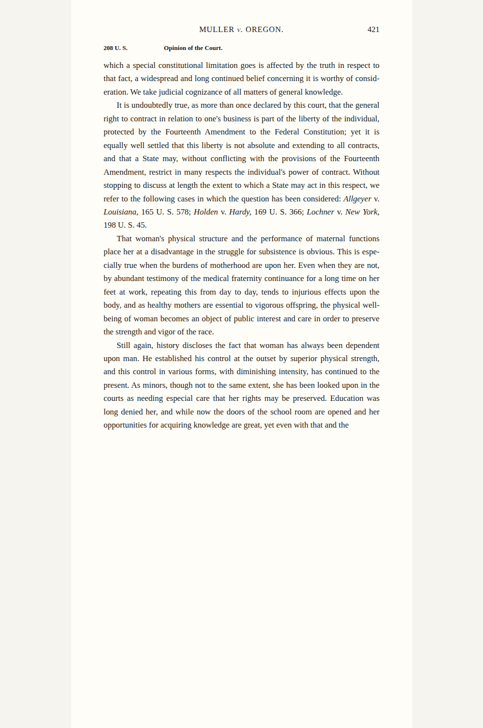MULLER v. OREGON. 421
208 U. S. Opinion of the Court.
which a special constitutional limitation goes is affected by the truth in respect to that fact, a widespread and long continued belief concerning it is worthy of consideration. We take judicial cognizance of all matters of general knowledge.
It is undoubtedly true, as more than once declared by this court, that the general right to contract in relation to one's business is part of the liberty of the individual, protected by the Fourteenth Amendment to the Federal Constitution; yet it is equally well settled that this liberty is not absolute and extending to all contracts, and that a State may, without conflicting with the provisions of the Fourteenth Amendment, restrict in many respects the individual's power of contract. Without stopping to discuss at length the extent to which a State may act in this respect, we refer to the following cases in which the question has been considered: Allgeyer v. Louisiana, 165 U. S. 578; Holden v. Hardy, 169 U. S. 366; Lochner v. New York, 198 U. S. 45.
That woman's physical structure and the performance of maternal functions place her at a disadvantage in the struggle for subsistence is obvious. This is especially true when the burdens of motherhood are upon her. Even when they are not, by abundant testimony of the medical fraternity continuance for a long time on her feet at work, repeating this from day to day, tends to injurious effects upon the body, and as healthy mothers are essential to vigorous offspring, the physical well-being of woman becomes an object of public interest and care in order to preserve the strength and vigor of the race.
Still again, history discloses the fact that woman has always been dependent upon man. He established his control at the outset by superior physical strength, and this control in various forms, with diminishing intensity, has continued to the present. As minors, though not to the same extent, she has been looked upon in the courts as needing especial care that her rights may be preserved. Education was long denied her, and while now the doors of the school room are opened and her opportunities for acquiring knowledge are great, yet even with that and the